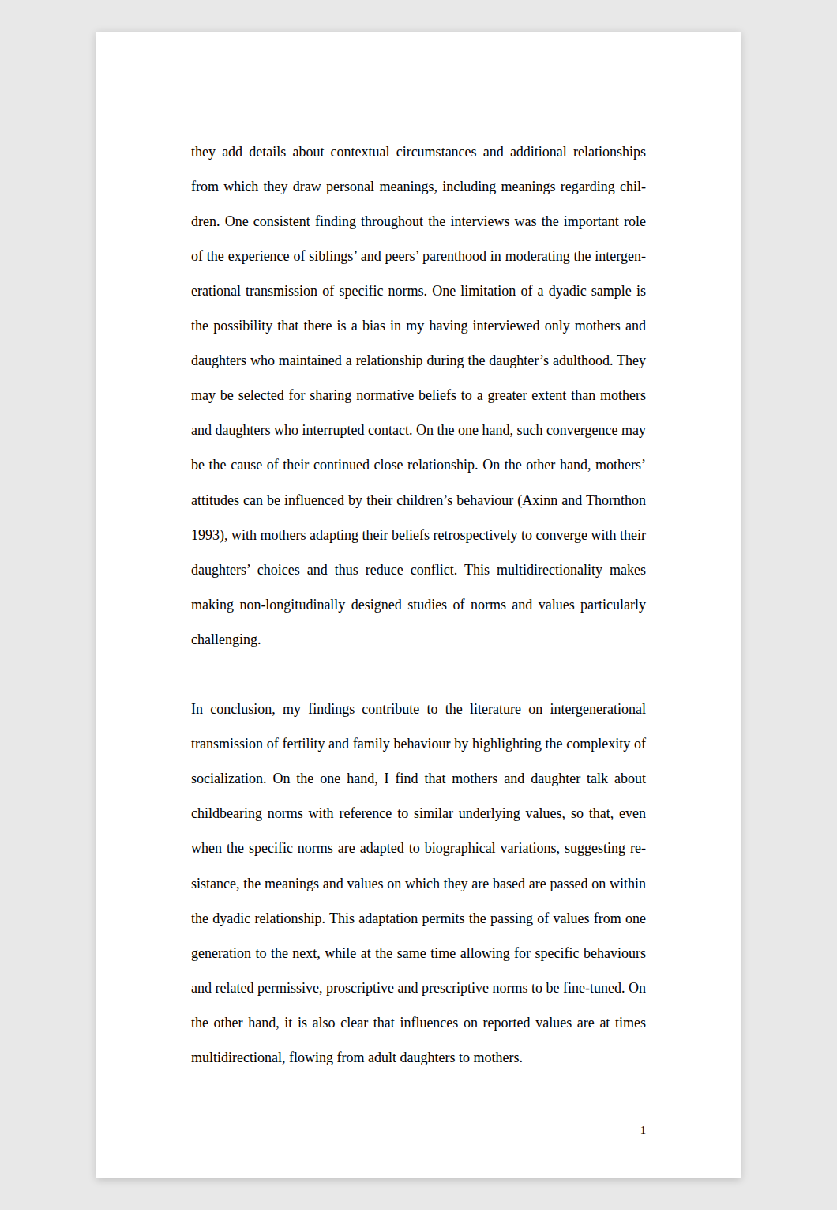they add details about contextual circumstances and additional relationships from which they draw personal meanings, including meanings regarding children. One consistent finding throughout the interviews was the important role of the experience of siblings’ and peers’ parenthood in moderating the intergenerational transmission of specific norms. One limitation of a dyadic sample is the possibility that there is a bias in my having interviewed only mothers and daughters who maintained a relationship during the daughter’s adulthood. They may be selected for sharing normative beliefs to a greater extent than mothers and daughters who interrupted contact. On the one hand, such convergence may be the cause of their continued close relationship. On the other hand, mothers’ attitudes can be influenced by their children’s behaviour (Axinn and Thornthon 1993), with mothers adapting their beliefs retrospectively to converge with their daughters’ choices and thus reduce conflict. This multidirectionality makes making non-longitudinally designed studies of norms and values particularly challenging.
In conclusion, my findings contribute to the literature on intergenerational transmission of fertility and family behaviour by highlighting the complexity of socialization. On the one hand, I find that mothers and daughter talk about childbearing norms with reference to similar underlying values, so that, even when the specific norms are adapted to biographical variations, suggesting resistance, the meanings and values on which they are based are passed on within the dyadic relationship. This adaptation permits the passing of values from one generation to the next, while at the same time allowing for specific behaviours and related permissive, proscriptive and prescriptive norms to be fine-tuned. On the other hand, it is also clear that influences on reported values are at times multidirectional, flowing from adult daughters to mothers.
1